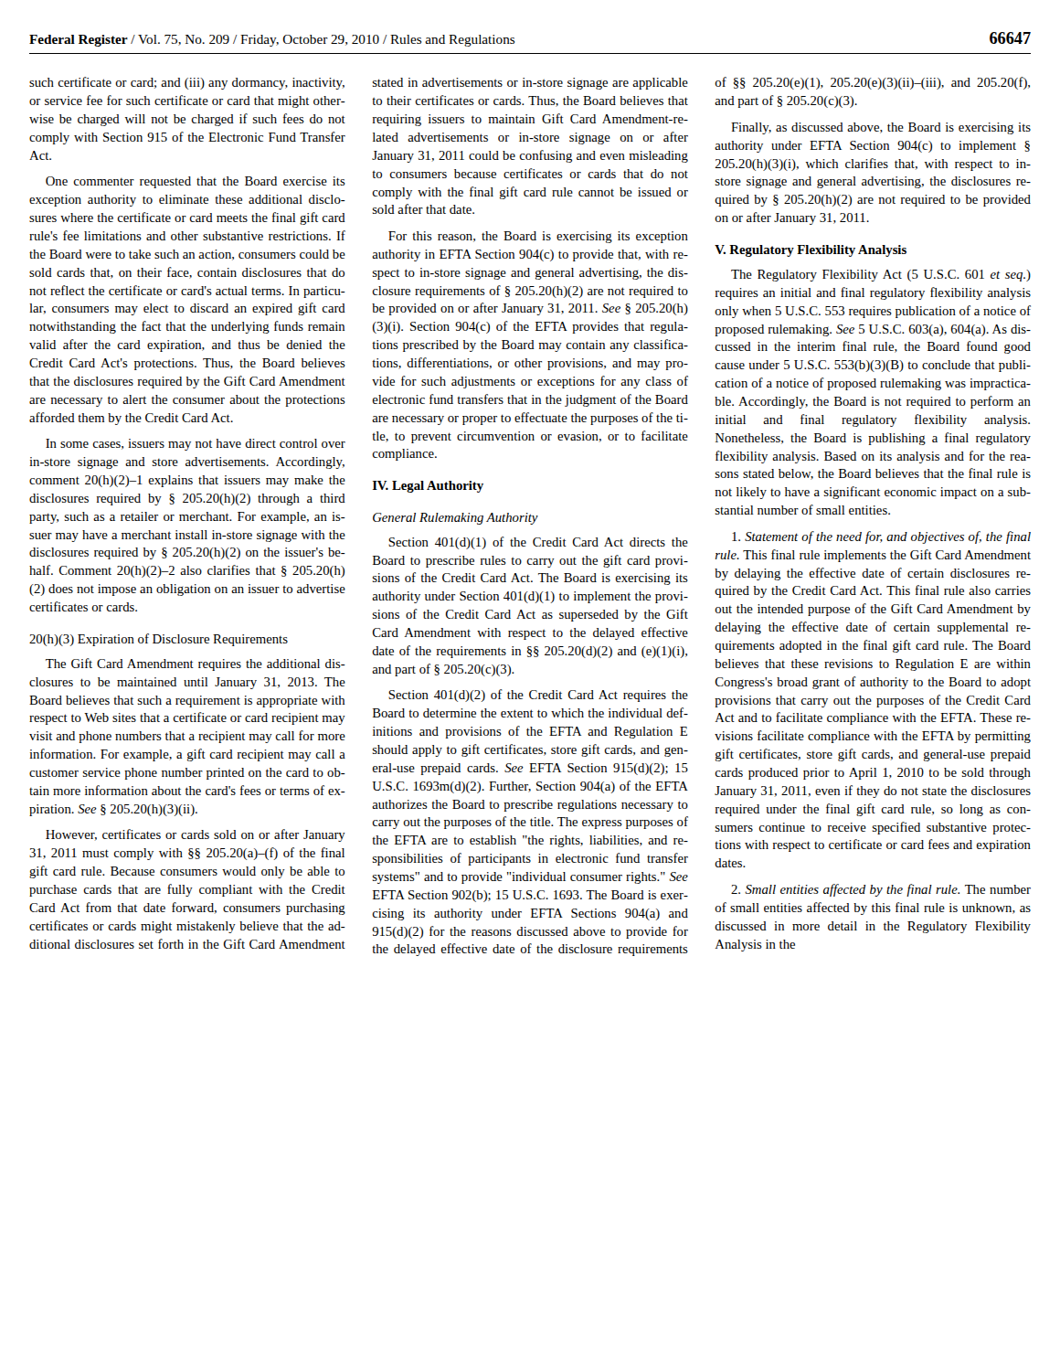Federal Register / Vol. 75, No. 209 / Friday, October 29, 2010 / Rules and Regulations
66647
such certificate or card; and (iii) any dormancy, inactivity, or service fee for such certificate or card that might otherwise be charged will not be charged if such fees do not comply with Section 915 of the Electronic Fund Transfer Act.
One commenter requested that the Board exercise its exception authority to eliminate these additional disclosures where the certificate or card meets the final gift card rule's fee limitations and other substantive restrictions. If the Board were to take such an action, consumers could be sold cards that, on their face, contain disclosures that do not reflect the certificate or card's actual terms. In particular, consumers may elect to discard an expired gift card notwithstanding the fact that the underlying funds remain valid after the card expiration, and thus be denied the Credit Card Act's protections. Thus, the Board believes that the disclosures required by the Gift Card Amendment are necessary to alert the consumer about the protections afforded them by the Credit Card Act.
In some cases, issuers may not have direct control over in-store signage and store advertisements. Accordingly, comment 20(h)(2)–1 explains that issuers may make the disclosures required by § 205.20(h)(2) through a third party, such as a retailer or merchant. For example, an issuer may have a merchant install in-store signage with the disclosures required by § 205.20(h)(2) on the issuer's behalf. Comment 20(h)(2)–2 also clarifies that § 205.20(h)(2) does not impose an obligation on an issuer to advertise certificates or cards.
20(h)(3) Expiration of Disclosure Requirements
The Gift Card Amendment requires the additional disclosures to be maintained until January 31, 2013. The Board believes that such a requirement is appropriate with respect to Web sites that a certificate or card recipient may visit and phone numbers that a recipient may call for more information. For example, a gift card recipient may call a customer service phone number printed on the card to obtain more information about the card's fees or terms of expiration. See § 205.20(h)(3)(ii).
However, certificates or cards sold on or after January 31, 2011 must comply with §§ 205.20(a)–(f) of the final gift card rule. Because consumers would only be able to purchase cards that are fully compliant with the Credit Card Act from that date forward, consumers purchasing certificates or cards might mistakenly believe that the additional disclosures set forth in the Gift Card Amendment stated in advertisements or in-store signage are applicable to their certificates or cards. Thus, the Board believes that requiring issuers to maintain Gift Card Amendment-related advertisements or in-store signage on or after January 31, 2011 could be confusing and even misleading to consumers because certificates or cards that do not comply with the final gift card rule cannot be issued or sold after that date.
For this reason, the Board is exercising its exception authority in EFTA Section 904(c) to provide that, with respect to in-store signage and general advertising, the disclosure requirements of § 205.20(h)(2) are not required to be provided on or after January 31, 2011. See § 205.20(h)(3)(i). Section 904(c) of the EFTA provides that regulations prescribed by the Board may contain any classifications, differentiations, or other provisions, and may provide for such adjustments or exceptions for any class of electronic fund transfers that in the judgment of the Board are necessary or proper to effectuate the purposes of the title, to prevent circumvention or evasion, or to facilitate compliance.
IV. Legal Authority
General Rulemaking Authority
Section 401(d)(1) of the Credit Card Act directs the Board to prescribe rules to carry out the gift card provisions of the Credit Card Act. The Board is exercising its authority under Section 401(d)(1) to implement the provisions of the Credit Card Act as superseded by the Gift Card Amendment with respect to the delayed effective date of the requirements in §§ 205.20(d)(2) and (e)(1)(i), and part of § 205.20(c)(3).
Section 401(d)(2) of the Credit Card Act requires the Board to determine the extent to which the individual definitions and provisions of the EFTA and Regulation E should apply to gift certificates, store gift cards, and general-use prepaid cards. See EFTA Section 915(d)(2); 15 U.S.C. 1693m(d)(2). Further, Section 904(a) of the EFTA authorizes the Board to prescribe regulations necessary to carry out the purposes of the title. The express purposes of the EFTA are to establish "the rights, liabilities, and responsibilities of participants in electronic fund transfer systems" and to provide "individual consumer rights." See EFTA Section 902(b); 15 U.S.C. 1693. The Board is exercising its authority under EFTA Sections 904(a) and 915(d)(2) for the reasons discussed above to provide for the delayed effective date of the disclosure requirements of §§ 205.20(e)(1), 205.20(e)(3)(ii)–(iii), and 205.20(f), and part of § 205.20(c)(3).
Finally, as discussed above, the Board is exercising its authority under EFTA Section 904(c) to implement § 205.20(h)(3)(i), which clarifies that, with respect to in-store signage and general advertising, the disclosures required by § 205.20(h)(2) are not required to be provided on or after January 31, 2011.
V. Regulatory Flexibility Analysis
The Regulatory Flexibility Act (5 U.S.C. 601 et seq.) requires an initial and final regulatory flexibility analysis only when 5 U.S.C. 553 requires publication of a notice of proposed rulemaking. See 5 U.S.C. 603(a), 604(a). As discussed in the interim final rule, the Board found good cause under 5 U.S.C. 553(b)(3)(B) to conclude that publication of a notice of proposed rulemaking was impracticable. Accordingly, the Board is not required to perform an initial and final regulatory flexibility analysis. Nonetheless, the Board is publishing a final regulatory flexibility analysis. Based on its analysis and for the reasons stated below, the Board believes that the final rule is not likely to have a significant economic impact on a substantial number of small entities.
1. Statement of the need for, and objectives of, the final rule. This final rule implements the Gift Card Amendment by delaying the effective date of certain disclosures required by the Credit Card Act. This final rule also carries out the intended purpose of the Gift Card Amendment by delaying the effective date of certain supplemental requirements adopted in the final gift card rule. The Board believes that these revisions to Regulation E are within Congress's broad grant of authority to the Board to adopt provisions that carry out the purposes of the Credit Card Act and to facilitate compliance with the EFTA. These revisions facilitate compliance with the EFTA by permitting gift certificates, store gift cards, and general-use prepaid cards produced prior to April 1, 2010 to be sold through January 31, 2011, even if they do not state the disclosures required under the final gift card rule, so long as consumers continue to receive specified substantive protections with respect to certificate or card fees and expiration dates.
2. Small entities affected by the final rule. The number of small entities affected by this final rule is unknown, as discussed in more detail in the Regulatory Flexibility Analysis in the